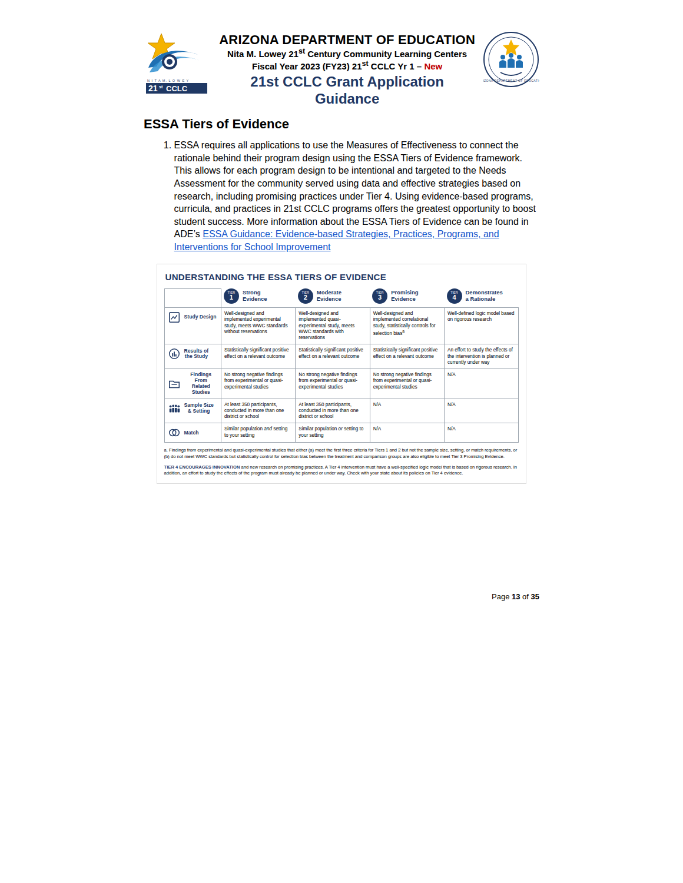N I T A M. L O W E Y 21 st CCLC
ARIZONA DEPARTMENT OF EDUCATION
Nita M. Lowey 21st Century Community Learning Centers
Fiscal Year 2023 (FY23) 21st CCLC Yr 1 – New
21st CCLC Grant Application Guidance
ARIZONA DEPARTMENT OF EDUCATION
ESSA Tiers of Evidence
ESSA requires all applications to use the Measures of Effectiveness to connect the rationale behind their program design using the ESSA Tiers of Evidence framework. This allows for each program design to be intentional and targeted to the Needs Assessment for the community served using data and effective strategies based on research, including promising practices under Tier 4. Using evidence-based programs, curricula, and practices in 21st CCLC programs offers the greatest opportunity to boost student success. More information about the ESSA Tiers of Evidence can be found in ADE’s ESSA Guidance: Evidence-based Strategies, Practices, Programs, and Interventions for School Improvement
UNDERSTANDING THE ESSA TIERS OF EVIDENCE
| | TIER 1 Strong Evidence | TIER 2 Moderate Evidence | TIER 3 Promising Evidence | TIER 4 Demonstrates a Rationale |
| --- | --- | --- | --- | --- |
| Study Design | Well-designed and implemented experimental study, meets WWC standards without reservations | Well-designed and implemented quasi-experimental study, meets WWC standards with reservations | Well-designed and implemented correlational study, statistically controls for selection bias a | Well-defined logic model based on rigorous research |
| Results of the Study | Statistically significant positive effect on a relevant outcome | Statistically significant positive effect on a relevant outcome | Statistically significant positive effect on a relevant outcome | An effort to study the effects of the intervention is planned or currently under way |
| Findings From Related Studies | No strong negative findings from experimental or quasi-experimental studies | No strong negative findings from experimental or quasi-experimental studies | No strong negative findings from experimental or quasi-experimental studies | N/A |
| Sample Size & Setting | At least 350 participants, conducted in more than one district or school | At least 350 participants, conducted in more than one district or school | N/A | N/A |
| Match | Similar population and setting to your setting | Similar population or setting to your setting | N/A | N/A |
a. Findings from experimental and quasi-experimental studies that either (a) meet the first three criteria for Tiers 1 and 2 but not the sample size, setting, or match requirements, or (b) do not meet WWC standards but statistically control for selection bias between the treatment and comparison groups are also eligible to meet Tier 3 Promising Evidence.
TIER 4 ENCOURAGES INNOVATION and new research on promising practices. A Tier 4 intervention must have a well-specified logic model that is based on rigorous research. In addition, an effort to study the effects of the program must already be planned or under way. Check with your state about its policies on Tier 4 evidence.
Page 13 of 35